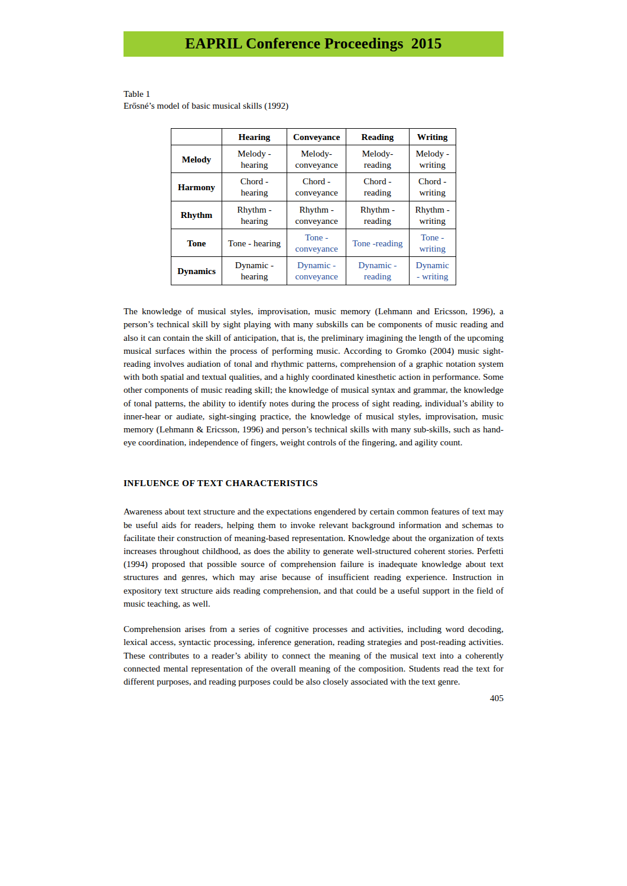EAPRIL Conference Proceedings 2015
Table 1
Erősné’s model of basic musical skills (1992)
| | Hearing | Conveyance | Reading | Writing |
| --- | --- | --- | --- | --- |
| Melody | Melody - hearing | Melody- conveyance | Melody- reading | Melody - writing |
| Harmony | Chord - hearing | Chord - conveyance | Chord - reading | Chord - writing |
| Rhythm | Rhythm - hearing | Rhythm - conveyance | Rhythm - reading | Rhythm - writing |
| Tone | Tone - hearing | Tone - conveyance | Tone -reading | Tone - writing |
| Dynamics | Dynamic - hearing | Dynamic - conveyance | Dynamic - reading | Dynamic - writing |
The knowledge of musical styles, improvisation, music memory (Lehmann and Ericsson, 1996), a person’s technical skill by sight playing with many subskills can be components of music reading and also it can contain the skill of anticipation, that is, the preliminary imagining the length of the upcoming musical surfaces within the process of performing music. According to Gromko (2004) music sight-reading involves audiation of tonal and rhythmic patterns, comprehension of a graphic notation system with both spatial and textual qualities, and a highly coordinated kinesthetic action in performance. Some other components of music reading skill; the knowledge of musical syntax and grammar, the knowledge of tonal patterns, the ability to identify notes during the process of sight reading, individual’s ability to inner-hear or audiate, sight-singing practice, the knowledge of musical styles, improvisation, music memory (Lehmann & Ericsson, 1996) and person’s technical skills with many sub-skills, such as hand-eye coordination, independence of fingers, weight controls of the fingering, and agility count.
INFLUENCE OF TEXT CHARACTERISTICS
Awareness about text structure and the expectations engendered by certain common features of text may be useful aids for readers, helping them to invoke relevant background information and schemas to facilitate their construction of meaning-based representation. Knowledge about the organization of texts increases throughout childhood, as does the ability to generate well-structured coherent stories. Perfetti (1994) proposed that possible source of comprehension failure is inadequate knowledge about text structures and genres, which may arise because of insufficient reading experience. Instruction in expository text structure aids reading comprehension, and that could be a useful support in the field of music teaching, as well.
Comprehension arises from a series of cognitive processes and activities, including word decoding, lexical access, syntactic processing, inference generation, reading strategies and post-reading activities. These contributes to a reader’s ability to connect the meaning of the musical text into a coherently connected mental representation of the overall meaning of the composition. Students read the text for different purposes, and reading purposes could be also closely associated with the text genre.
405